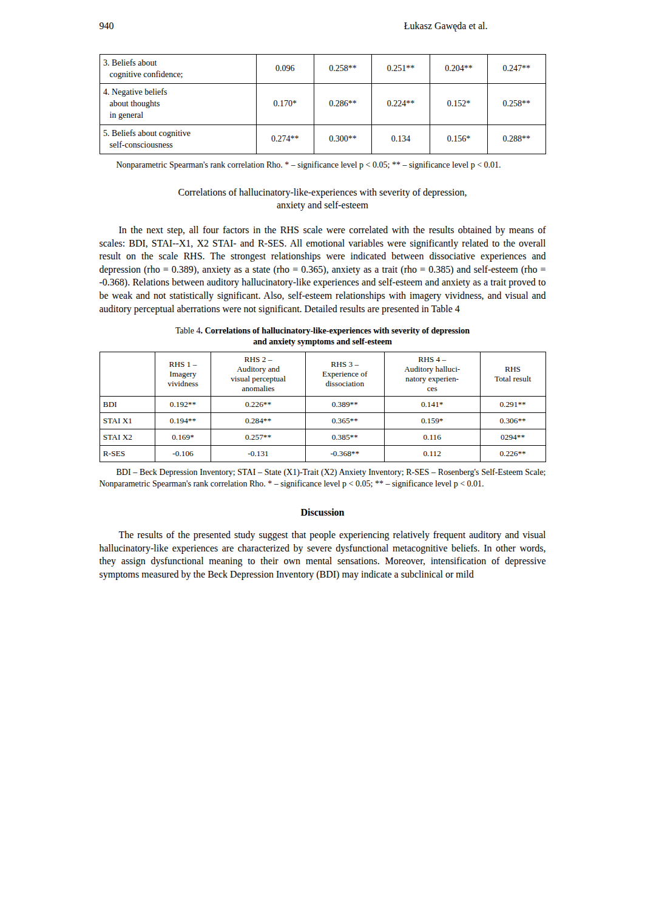940 Łukasz Gawęda et al.
| 3. Beliefs about cognitive confidence; | 0.096 | 0.258** | 0.251** | 0.204** | 0.247** |
| 4. Negative beliefs about thoughts in general | 0.170* | 0.286** | 0.224** | 0.152* | 0.258** |
| 5. Beliefs about cognitive self-consciousness | 0.274** | 0.300** | 0.134 | 0.156* | 0.288** |
Nonparametric Spearman's rank correlation Rho. * – significance level p < 0.05; ** – significance level p < 0.01.
Correlations of hallucinatory-like-experiences with severity of depression,
anxiety and self-esteem
In the next step, all four factors in the RHS scale were correlated with the results obtained by means of scales: BDI, STAI--X1, X2 STAI- and R-SES. All emotional variables were significantly related to the overall result on the scale RHS. The strongest relationships were indicated between dissociative experiences and depression (rho = 0.389), anxiety as a state (rho = 0.365), anxiety as a trait (rho = 0.385) and self-esteem (rho = -0.368). Relations between auditory hallucinatory-like experiences and self-esteem and anxiety as a trait proved to be weak and not statistically significant. Also, self-esteem relationships with imagery vividness, and visual and auditory perceptual aberrations were not significant. Detailed results are presented in Table 4
Table 4. Correlations of hallucinatory-like-experiences with severity of depression
and anxiety symptoms and self-esteem
| | RHS 1 – Imagery vividness | RHS 2 – Auditory and visual perceptual anomalies | RHS 3 – Experience of dissociation | RHS 4 – Auditory halluci- natory experien- ces | RHS Total result |
| --- | --- | --- | --- | --- | --- |
| BDI | 0.192** | 0.226** | 0.389** | 0.141* | 0.291** |
| STAI X1 | 0.194** | 0.284** | 0.365** | 0.159* | 0.306** |
| STAI X2 | 0.169* | 0.257** | 0.385** | 0.116 | 0294** |
| R-SES | -0.106 | -0.131 | -0.368** | 0.112 | 0.226** |
BDI – Beck Depression Inventory; STAI – State (X1)-Trait (X2) Anxiety Inventory; R-SES – Rosenberg's Self-Esteem Scale; Nonparametric Spearman's rank correlation Rho. * – significance level p < 0.05; ** – significance level p < 0.01.
Discussion
The results of the presented study suggest that people experiencing relatively frequent auditory and visual hallucinatory-like experiences are characterized by severe dysfunctional metacognitive beliefs. In other words, they assign dysfunctional meaning to their own mental sensations. Moreover, intensification of depressive symptoms measured by the Beck Depression Inventory (BDI) may indicate a subclinical or mild